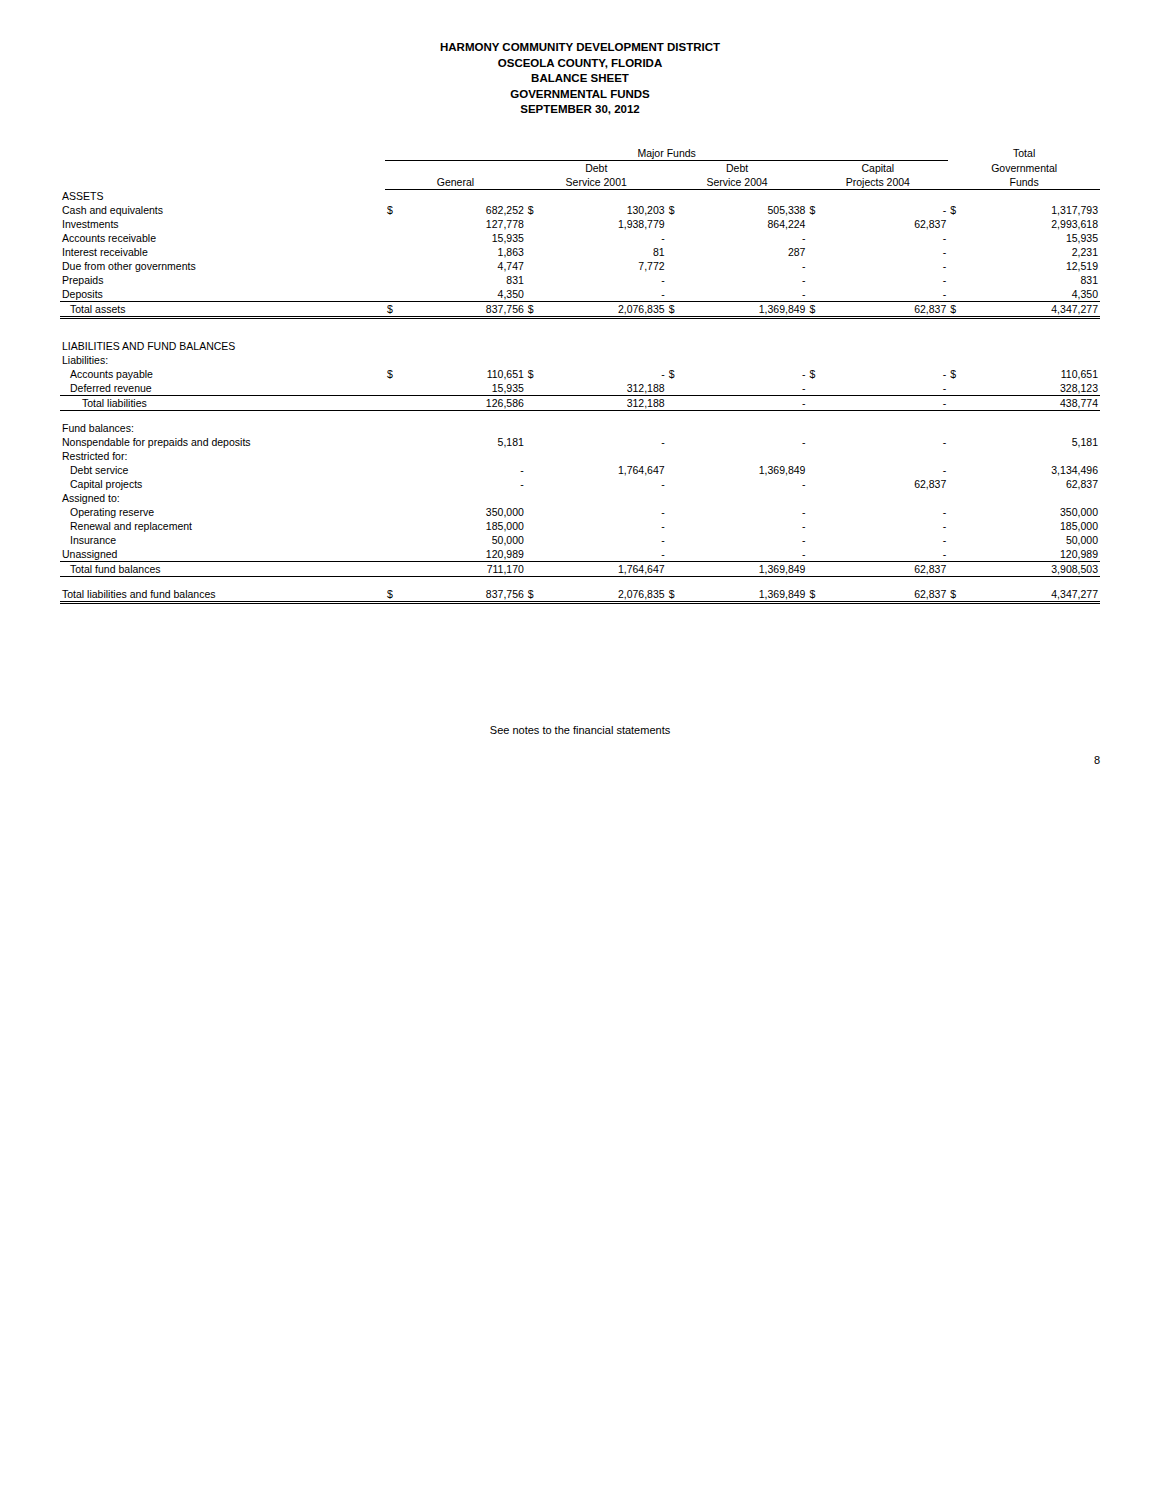HARMONY COMMUNITY DEVELOPMENT DISTRICT
OSCEOLA COUNTY, FLORIDA
BALANCE SHEET
GOVERNMENTAL FUNDS
SEPTEMBER 30, 2012
| | Major Funds | Total |
| | | Debt | Debt | Capital | Governmental |
| | General | Service 2001 | Service 2004 | Projects 2004 | Funds |
| ASSETS | |
| Cash and equivalents | $ | 682,252 | $ | 130,203 | $ | 505,338 | $ | - | $ | 1,317,793 |
| Investments | | 127,778 | | 1,938,779 | | 864,224 | | 62,837 | | 2,993,618 |
| Accounts receivable | | 15,935 | | - | | - | | - | | 15,935 |
| Interest receivable | | 1,863 | | 81 | | 287 | | - | | 2,231 |
| Due from other governments | | 4,747 | | 7,772 | | - | | - | | 12,519 |
| Prepaids | | 831 | | - | | - | | - | | 831 |
| Deposits | | 4,350 | | - | | - | | - | | 4,350 |
| Total assets | $ | 837,756 | $ | 2,076,835 | $ | 1,369,849 | $ | 62,837 | $ | 4,347,277 |
| LIABILITIES AND FUND BALANCES | |
| Liabilities: | |
| Accounts payable | $ | 110,651 | $ | - | $ | - | $ | - | $ | 110,651 |
| Deferred revenue | | 15,935 | | 312,188 | | - | | - | | 328,123 |
| Total liabilities | | 126,586 | | 312,188 | | - | | - | | 438,774 |
| Fund balances: | |
| Nonspendable for prepaids and deposits | | 5,181 | | - | | - | | - | | 5,181 |
| Restricted for: | |
| Debt service | | - | | 1,764,647 | | 1,369,849 | | - | | 3,134,496 |
| Capital projects | | - | | - | | - | | 62,837 | | 62,837 |
| Assigned to: | |
| Operating reserve | | 350,000 | | - | | - | | - | | 350,000 |
| Renewal and replacement | | 185,000 | | - | | - | | - | | 185,000 |
| Insurance | | 50,000 | | - | | - | | - | | 50,000 |
| Unassigned | | 120,989 | | - | | - | | - | | 120,989 |
| Total fund balances | | 711,170 | | 1,764,647 | | 1,369,849 | | 62,837 | | 3,908,503 |
| Total liabilities and fund balances | $ | 837,756 | $ | 2,076,835 | $ | 1,369,849 | $ | 62,837 | $ | 4,347,277 |
See notes to the financial statements
8